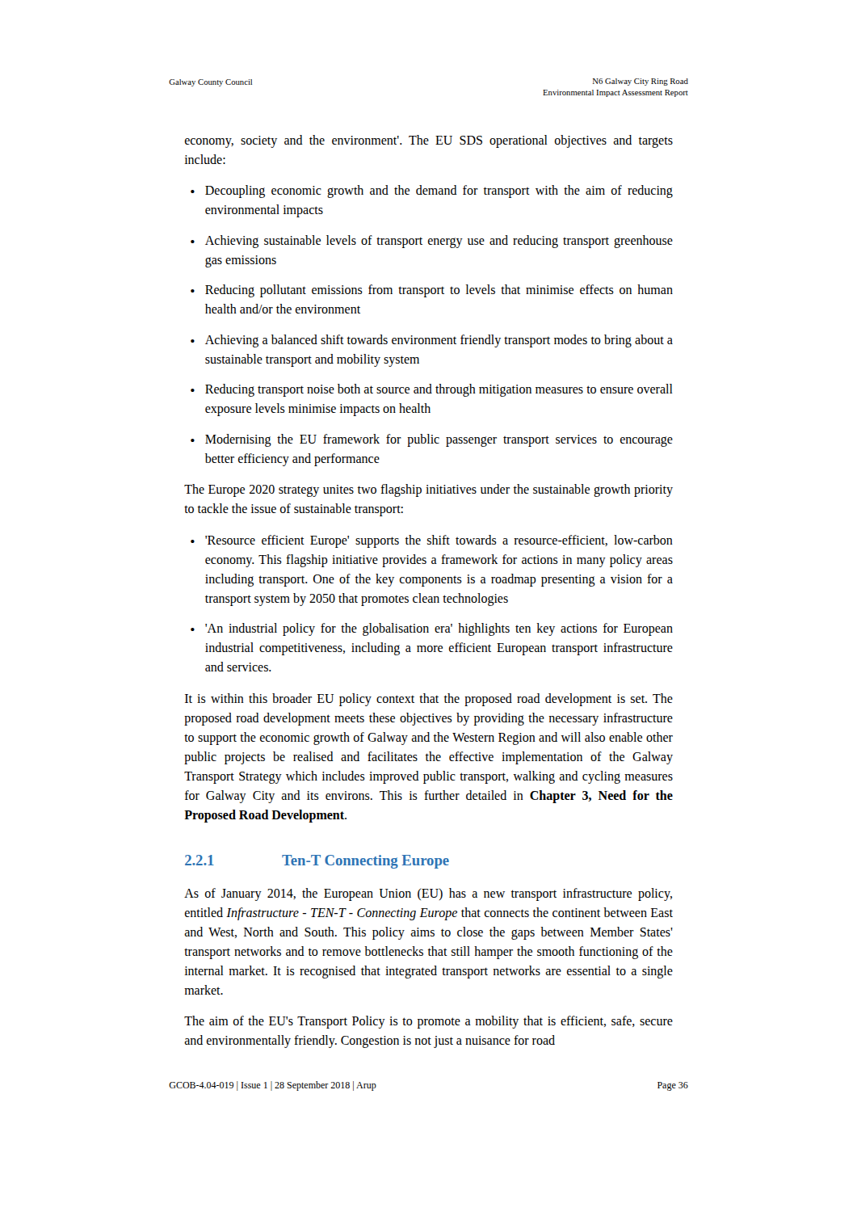Galway County Council
N6 Galway City Ring Road
Environmental Impact Assessment Report
economy, society and the environment'. The EU SDS operational objectives and targets include:
Decoupling economic growth and the demand for transport with the aim of reducing environmental impacts
Achieving sustainable levels of transport energy use and reducing transport greenhouse gas emissions
Reducing pollutant emissions from transport to levels that minimise effects on human health and/or the environment
Achieving a balanced shift towards environment friendly transport modes to bring about a sustainable transport and mobility system
Reducing transport noise both at source and through mitigation measures to ensure overall exposure levels minimise impacts on health
Modernising the EU framework for public passenger transport services to encourage better efficiency and performance
The Europe 2020 strategy unites two flagship initiatives under the sustainable growth priority to tackle the issue of sustainable transport:
'Resource efficient Europe' supports the shift towards a resource-efficient, low-carbon economy. This flagship initiative provides a framework for actions in many policy areas including transport. One of the key components is a roadmap presenting a vision for a transport system by 2050 that promotes clean technologies
'An industrial policy for the globalisation era' highlights ten key actions for European industrial competitiveness, including a more efficient European transport infrastructure and services.
It is within this broader EU policy context that the proposed road development is set. The proposed road development meets these objectives by providing the necessary infrastructure to support the economic growth of Galway and the Western Region and will also enable other public projects be realised and facilitates the effective implementation of the Galway Transport Strategy which includes improved public transport, walking and cycling measures for Galway City and its environs. This is further detailed in Chapter 3, Need for the Proposed Road Development.
2.2.1 Ten-T Connecting Europe
As of January 2014, the European Union (EU) has a new transport infrastructure policy, entitled Infrastructure - TEN-T - Connecting Europe that connects the continent between East and West, North and South. This policy aims to close the gaps between Member States' transport networks and to remove bottlenecks that still hamper the smooth functioning of the internal market. It is recognised that integrated transport networks are essential to a single market.
The aim of the EU's Transport Policy is to promote a mobility that is efficient, safe, secure and environmentally friendly. Congestion is not just a nuisance for road
GCOB-4.04-019 | Issue 1 | 28 September 2018 | Arup
Page 36